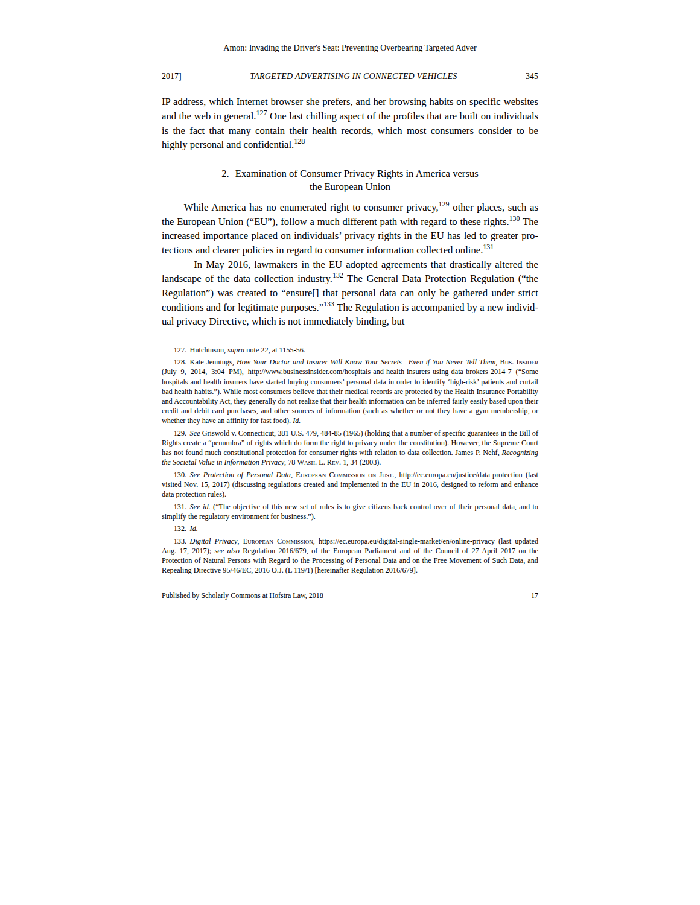Amon: Invading the Driver's Seat: Preventing Overbearing Targeted Adver
2017] TARGETED ADVERTISING IN CONNECTED VEHICLES 345
IP address, which Internet browser she prefers, and her browsing habits on specific websites and the web in general.127 One last chilling aspect of the profiles that are built on individuals is the fact that many contain their health records, which most consumers consider to be highly personal and confidential.128
2. Examination of Consumer Privacy Rights in America versus
the European Union
While America has no enumerated right to consumer privacy,129 other places, such as the European Union (“EU”), follow a much different path with regard to these rights.130 The increased importance placed on individuals’ privacy rights in the EU has led to greater protections and clearer policies in regard to consumer information collected online.131
In May 2016, lawmakers in the EU adopted agreements that drastically altered the landscape of the data collection industry.132 The General Data Protection Regulation (“the Regulation”) was created to “ensure[] that personal data can only be gathered under strict conditions and for legitimate purposes.”133 The Regulation is accompanied by a new individual privacy Directive, which is not immediately binding, but
127. Hutchinson, supra note 22, at 1155-56.
128. Kate Jennings, How Your Doctor and Insurer Will Know Your Secrets—Even if You Never Tell Them, Bus. Insider (July 9, 2014, 3:04 PM), http://www.businessinsider.com/hospitals-and-health-insurers-using-data-brokers-2014-7 (“Some hospitals and health insurers have started buying consumers’ personal data in order to identify ‘high-risk’ patients and curtail bad health habits.”). While most consumers believe that their medical records are protected by the Health Insurance Portability and Accountability Act, they generally do not realize that their health information can be inferred fairly easily based upon their credit and debit card purchases, and other sources of information (such as whether or not they have a gym membership, or whether they have an affinity for fast food). Id.
129. See Griswold v. Connecticut, 381 U.S. 479, 484-85 (1965) (holding that a number of specific guarantees in the Bill of Rights create a “penumbra” of rights which do form the right to privacy under the constitution). However, the Supreme Court has not found much constitutional protection for consumer rights with relation to data collection. James P. Nehf, Recognizing the Societal Value in Information Privacy, 78 Wash. L. Rev. 1, 34 (2003).
130. See Protection of Personal Data, European Commission on Just., http://ec.europa.eu/justice/data-protection (last visited Nov. 15, 2017) (discussing regulations created and implemented in the EU in 2016, designed to reform and enhance data protection rules).
131. See id. (“The objective of this new set of rules is to give citizens back control over of their personal data, and to simplify the regulatory environment for business.”).
132. Id.
133. Digital Privacy, European Commission, https://ec.europa.eu/digital-single-market/en/online-privacy (last updated Aug. 17, 2017); see also Regulation 2016/679, of the European Parliament and of the Council of 27 April 2017 on the Protection of Natural Persons with Regard to the Processing of Personal Data and on the Free Movement of Such Data, and Repealing Directive 95/46/EC, 2016 O.J. (L 119/1) [hereinafter Regulation 2016/679].
Published by Scholarly Commons at Hofstra Law, 2018 17